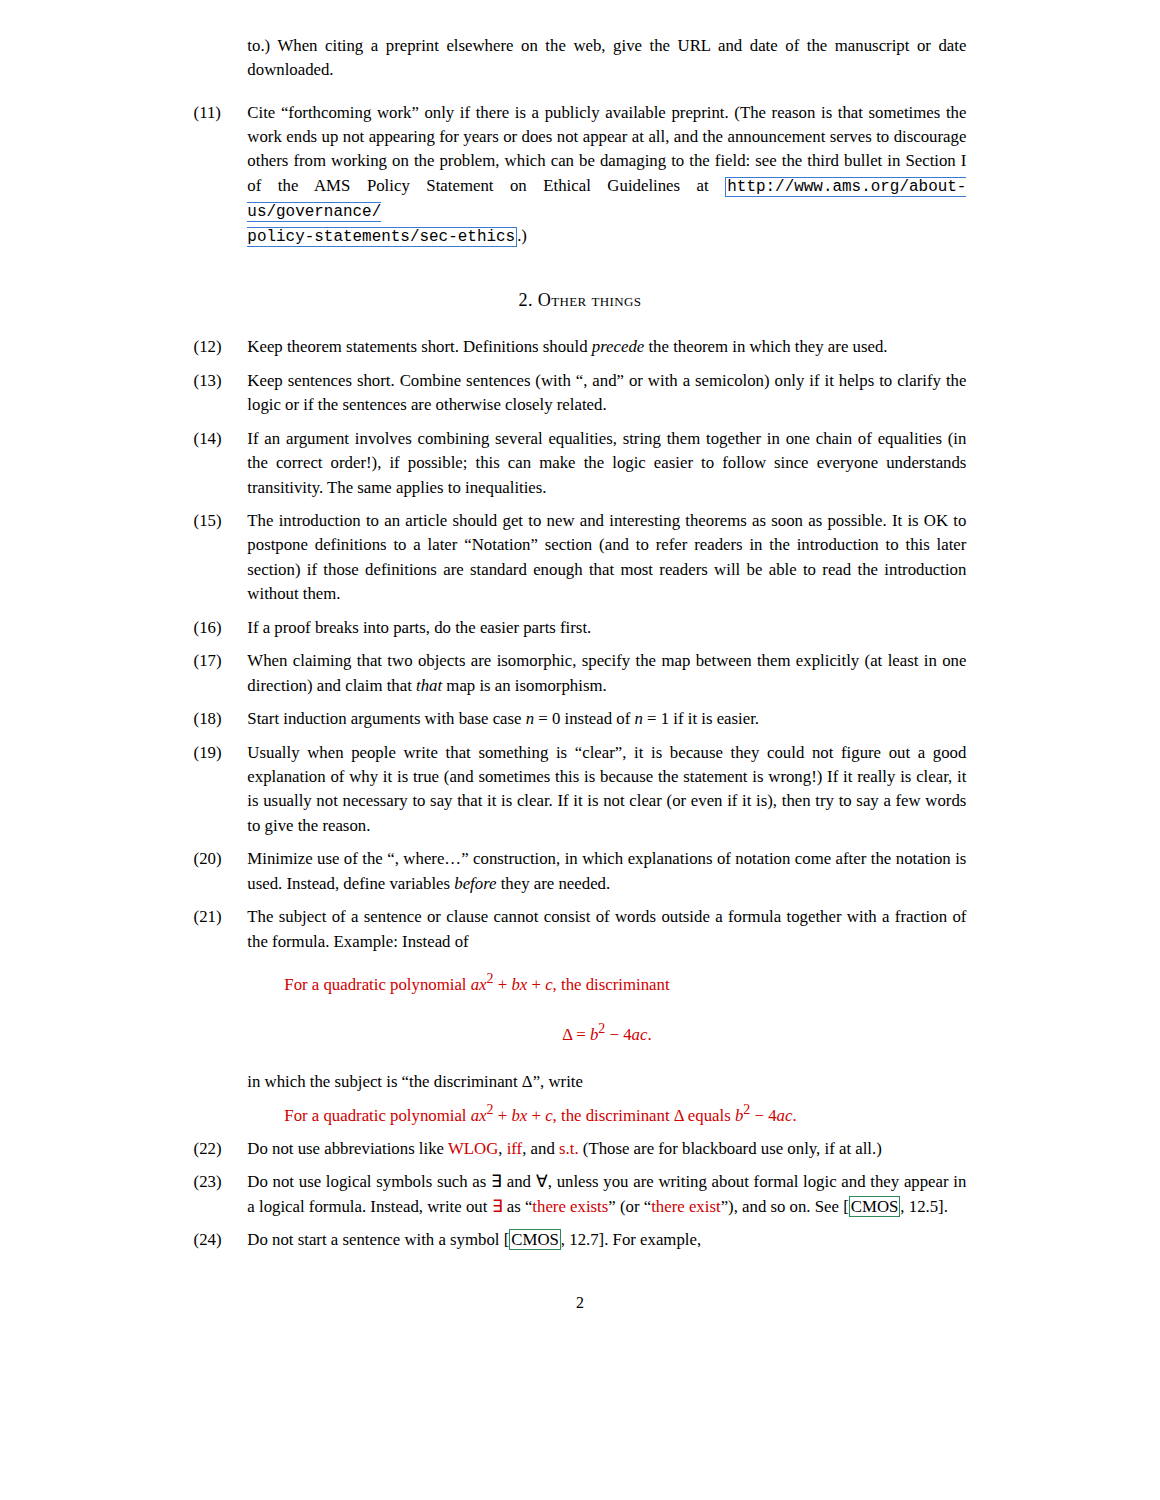to.) When citing a preprint elsewhere on the web, give the URL and date of the manuscript or date downloaded.
(11) Cite “forthcoming work” only if there is a publicly available preprint. (The reason is that sometimes the work ends up not appearing for years or does not appear at all, and the announcement serves to discourage others from working on the problem, which can be damaging to the field: see the third bullet in Section I of the AMS Policy Statement on Ethical Guidelines at http://www.ams.org/about-us/governance/
policy-statements/sec-ethics.)
2. Other things
(12) Keep theorem statements short. Definitions should precede the theorem in which they are used.
(13) Keep sentences short. Combine sentences (with “, and” or with a semicolon) only if it helps to clarify the logic or if the sentences are otherwise closely related.
(14) If an argument involves combining several equalities, string them together in one chain of equalities (in the correct order!), if possible; this can make the logic easier to follow since everyone understands transitivity. The same applies to inequalities.
(15) The introduction to an article should get to new and interesting theorems as soon as possible. It is OK to postpone definitions to a later “Notation” section (and to refer readers in the introduction to this later section) if those definitions are standard enough that most readers will be able to read the introduction without them.
(16) If a proof breaks into parts, do the easier parts first.
(17) When claiming that two objects are isomorphic, specify the map between them explicitly (at least in one direction) and claim that that map is an isomorphism.
(18) Start induction arguments with base case n = 0 instead of n = 1 if it is easier.
(19) Usually when people write that something is “clear”, it is because they could not figure out a good explanation of why it is true (and sometimes this is because the statement is wrong!) If it really is clear, it is usually not necessary to say that it is clear. If it is not clear (or even if it is), then try to say a few words to give the reason.
(20) Minimize use of the “, where…” construction, in which explanations of notation come after the notation is used. Instead, define variables before they are needed.
(21) The subject of a sentence or clause cannot consist of words outside a formula together with a fraction of the formula. Example: Instead of
For a quadratic polynomial ax2 + bx + c, the discriminant
Δ = b2 − 4ac.
in which the subject is “the discriminant Δ”, write
For a quadratic polynomial ax2 + bx + c, the discriminant Δ equals b2 − 4ac.
(22) Do not use abbreviations like WLOG, iff, and s.t. (Those are for blackboard use only, if at all.)
(23) Do not use logical symbols such as ∃ and ∀, unless you are writing about formal logic and they appear in a logical formula. Instead, write out ∃ as “there exists” (or “there exist”), and so on. See [CMOS, 12.5].
(24) Do not start a sentence with a symbol [CMOS, 12.7]. For example,
2